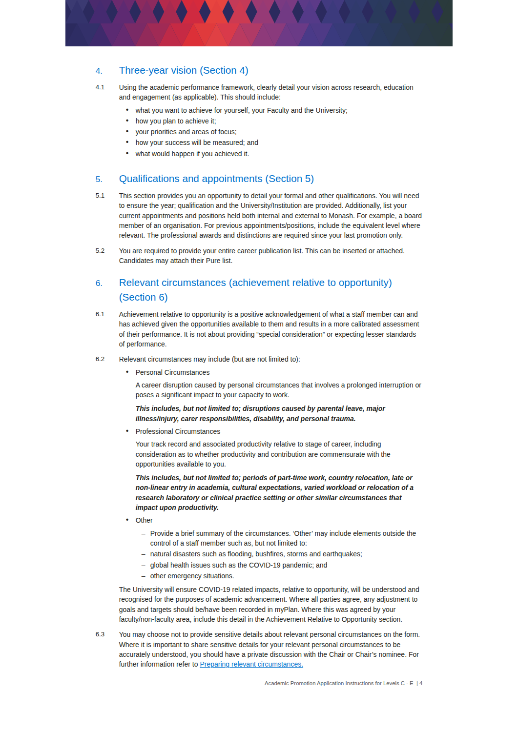4. Three-year vision (Section 4)
4.1
Using the academic performance framework, clearly detail your vision across research, education and engagement (as applicable). This should include:
what you want to achieve for yourself, your Faculty and the University;
how you plan to achieve it;
your priorities and areas of focus;
how your success will be measured; and
what would happen if you achieved it.
5. Qualifications and appointments (Section 5)
5.1
This section provides you an opportunity to detail your formal and other qualifications. You will need to ensure the year; qualification and the University/Institution are provided. Additionally, list your current appointments and positions held both internal and external to Monash. For example, a board member of an organisation. For previous appointments/positions, include the equivalent level where relevant. The professional awards and distinctions are required since your last promotion only.
5.2
You are required to provide your entire career publication list. This can be inserted or attached. Candidates may attach their Pure list.
6. Relevant circumstances (achievement relative to opportunity) (Section 6)
6.1
Achievement relative to opportunity is a positive acknowledgement of what a staff member can and has achieved given the opportunities available to them and results in a more calibrated assessment of their performance. It is not about providing “special consideration” or expecting lesser standards of performance.
6.2
Relevant circumstances may include (but are not limited to):
Personal Circumstances
A career disruption caused by personal circumstances that involves a prolonged interruption or poses a significant impact to your capacity to work.
This includes, but not limited to; disruptions caused by parental leave, major illness/injury, carer responsibilities, disability, and personal trauma.
Professional Circumstances
Your track record and associated productivity relative to stage of career, including consideration as to whether productivity and contribution are commensurate with the opportunities available to you.
This includes, but not limited to; periods of part-time work, country relocation, late or non-linear entry in academia, cultural expectations, varied workload or relocation of a research laboratory or clinical practice setting or other similar circumstances that impact upon productivity.
Other
Provide a brief summary of the circumstances. ‘Other’ may include elements outside the control of a staff member such as, but not limited to:
natural disasters such as flooding, bushfires, storms and earthquakes;
global health issues such as the COVID-19 pandemic; and
other emergency situations.
The University will ensure COVID-19 related impacts, relative to opportunity, will be understood and recognised for the purposes of academic advancement. Where all parties agree, any adjustment to goals and targets should be/have been recorded in myPlan. Where this was agreed by your faculty/non-faculty area, include this detail in the Achievement Relative to Opportunity section.
6.3
You may choose not to provide sensitive details about relevant personal circumstances on the form. Where it is important to share sensitive details for your relevant personal circumstances to be accurately understood, you should have a private discussion with the Chair or Chair’s nominee. For further information refer to Preparing relevant circumstances.
Academic Promotion Application Instructions for Levels C - E | 4